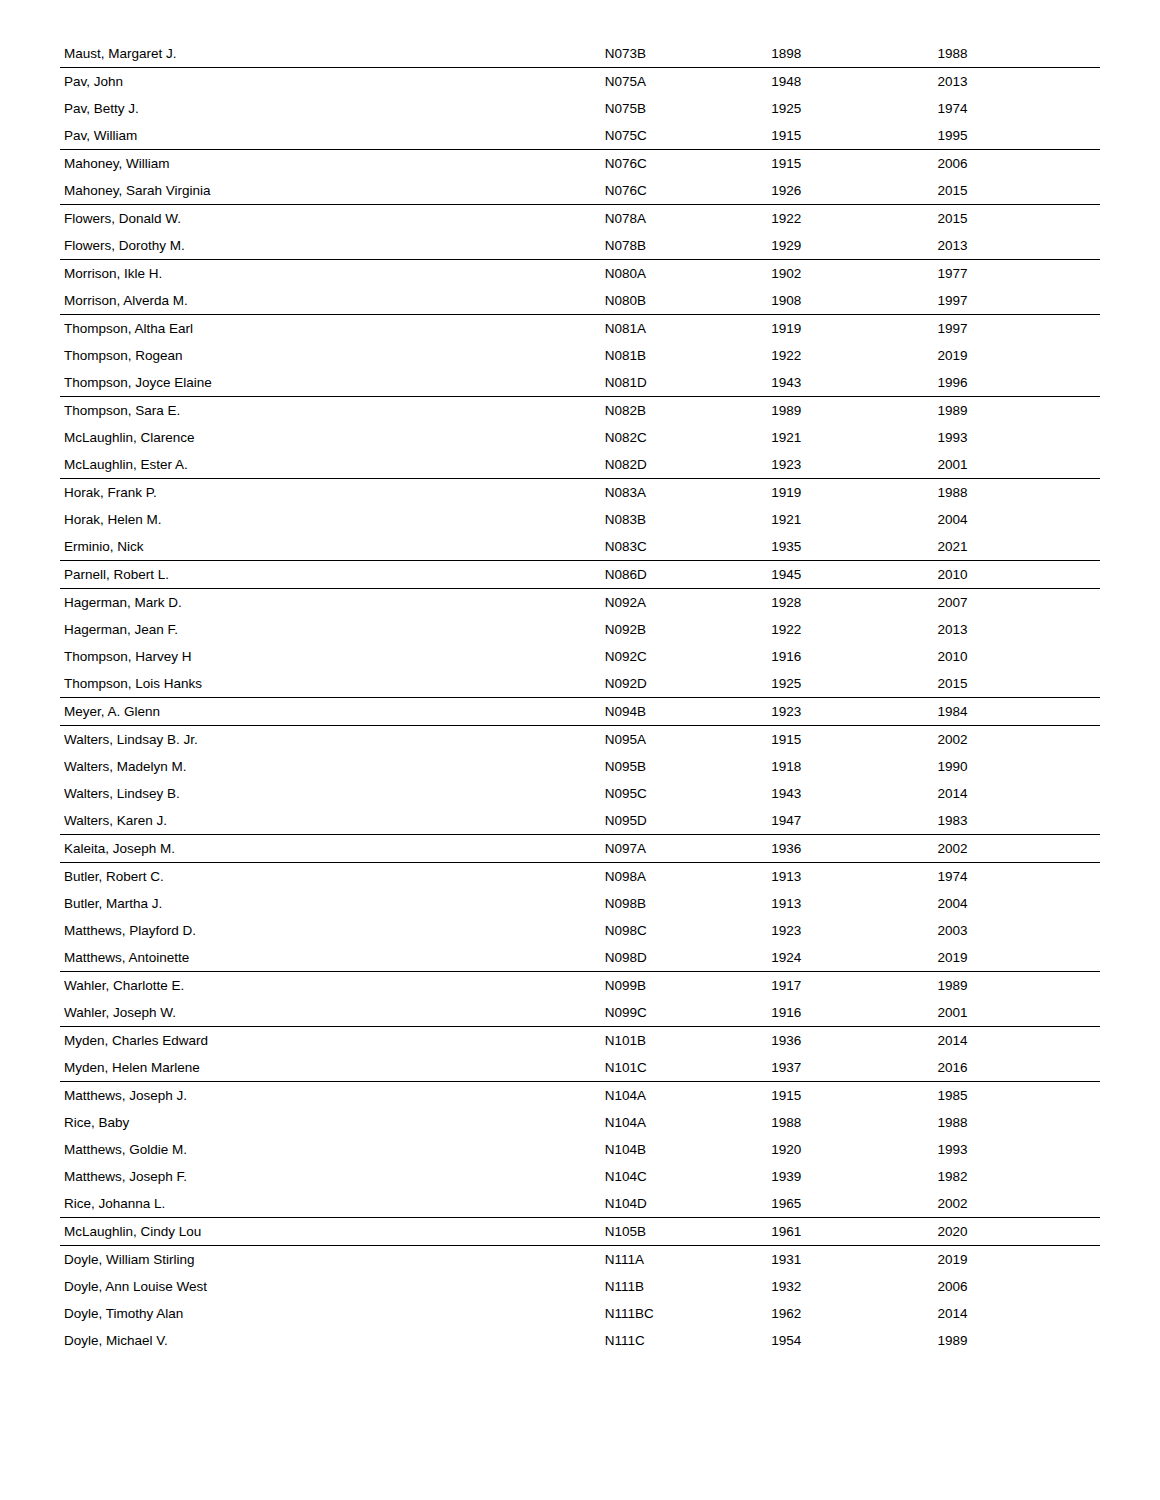| Maust, Margaret J. | N073B | 1898 | 1988 |
| Pav, John | N075A | 1948 | 2013 |
| Pav, Betty J. | N075B | 1925 | 1974 |
| Pav, William | N075C | 1915 | 1995 |
| Mahoney, William | N076C | 1915 | 2006 |
| Mahoney, Sarah Virginia | N076C | 1926 | 2015 |
| Flowers, Donald W. | N078A | 1922 | 2015 |
| Flowers, Dorothy M. | N078B | 1929 | 2013 |
| Morrison, Ikle H. | N080A | 1902 | 1977 |
| Morrison, Alverda M. | N080B | 1908 | 1997 |
| Thompson, Altha Earl | N081A | 1919 | 1997 |
| Thompson, Rogean | N081B | 1922 | 2019 |
| Thompson, Joyce Elaine | N081D | 1943 | 1996 |
| Thompson, Sara E. | N082B | 1989 | 1989 |
| McLaughlin, Clarence | N082C | 1921 | 1993 |
| McLaughlin, Ester A. | N082D | 1923 | 2001 |
| Horak, Frank P. | N083A | 1919 | 1988 |
| Horak, Helen M. | N083B | 1921 | 2004 |
| Erminio, Nick | N083C | 1935 | 2021 |
| Parnell, Robert L. | N086D | 1945 | 2010 |
| Hagerman, Mark D. | N092A | 1928 | 2007 |
| Hagerman, Jean F. | N092B | 1922 | 2013 |
| Thompson, Harvey H | N092C | 1916 | 2010 |
| Thompson, Lois Hanks | N092D | 1925 | 2015 |
| Meyer, A. Glenn | N094B | 1923 | 1984 |
| Walters, Lindsay B. Jr. | N095A | 1915 | 2002 |
| Walters, Madelyn M. | N095B | 1918 | 1990 |
| Walters, Lindsey B. | N095C | 1943 | 2014 |
| Walters, Karen J. | N095D | 1947 | 1983 |
| Kaleita, Joseph M. | N097A | 1936 | 2002 |
| Butler, Robert C. | N098A | 1913 | 1974 |
| Butler, Martha J. | N098B | 1913 | 2004 |
| Matthews, Playford D. | N098C | 1923 | 2003 |
| Matthews, Antoinette | N098D | 1924 | 2019 |
| Wahler, Charlotte E. | N099B | 1917 | 1989 |
| Wahler, Joseph W. | N099C | 1916 | 2001 |
| Myden, Charles Edward | N101B | 1936 | 2014 |
| Myden, Helen Marlene | N101C | 1937 | 2016 |
| Matthews, Joseph J. | N104A | 1915 | 1985 |
| Rice, Baby | N104A | 1988 | 1988 |
| Matthews, Goldie M. | N104B | 1920 | 1993 |
| Matthews, Joseph F. | N104C | 1939 | 1982 |
| Rice, Johanna L. | N104D | 1965 | 2002 |
| McLaughlin, Cindy Lou | N105B | 1961 | 2020 |
| Doyle, William Stirling | N111A | 1931 | 2019 |
| Doyle, Ann Louise West | N111B | 1932 | 2006 |
| Doyle, Timothy Alan | N111BC | 1962 | 2014 |
| Doyle, Michael V. | N111C | 1954 | 1989 |